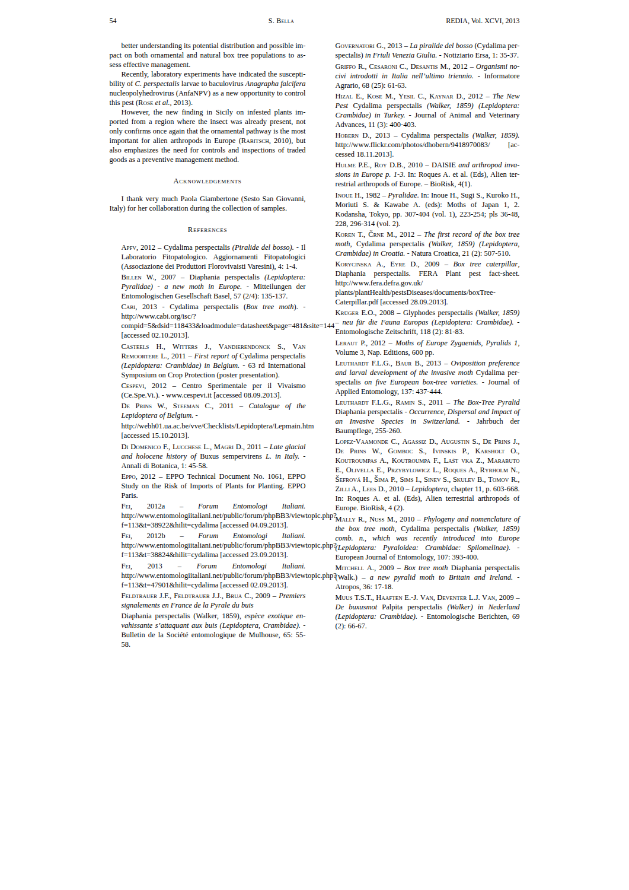54
S. Bella
REDIA, Vol. XCVI, 2013
better understanding its potential distribution and possible impact on both ornamental and natural box tree populations to assess effective management.
Recently, laboratory experiments have indicated the susceptibility of C. perspectalis larvae to baculovirus Anagrapha falcifera nucleopolyhedrovirus (AnfaNPV) as a new opportunity to control this pest (Rose et al., 2013).
However, the new finding in Sicily on infested plants imported from a region where the insect was already present, not only confirms once again that the ornamental pathway is the most important for alien arthropods in Europe (Rabitsch, 2010), but also emphasizes the need for controls and inspections of traded goods as a preventive management method.
Acknowledgements
I thank very much Paola Giambertone (Sesto San Giovanni, Italy) for her collaboration during the collection of samples.
References
Apfv, 2012 – Cydalima perspectalis (Piralide del bosso). - Il Laboratorio Fitopatologico. Aggiornamenti Fitopatologici (Associazione dei Produttori Florovivaisti Varesini), 4: 1-4.
Billen W., 2007 – Diaphania perspectalis (Lepidoptera: Pyralidae) - a new moth in Europe. - Mitteilungen der Entomologischen Gesellschaft Basel, 57 (2/4): 135-137.
Cabi, 2013 - Cydalima perspectalis (Box tree moth). - http://www.cabi.org/isc/?compid=5&dsid=118433&loadmodule=datasheet&page=481&site=144 [accessed 02.10.2013].
Casteels H., Witters J., Vandierendonck S., Van Remoortere L., 2011 – First report of Cydalima perspectalis (Lepidoptera: Crambidae) in Belgium. - 63 rd International Symposium on Crop Protection (poster presentation).
Cespevi, 2012 – Centro Sperimentale per il Vivaismo (Ce.Spe.Vi.). - www.cespevi.it [accessed 08.09.2013].
De Prins W., Steeman C., 2011 – Catalogue of the Lepidoptera of Belgium. -
http://webh01.ua.ac.be/vve/Checklists/Lepidoptera/Lepmain.htm [accessed 15.10.2013].
Di Domenico F., Lucchese L., Magri D., 2011 – Late glacial and holocene history of Buxus sempervirens L. in Italy. - Annali di Botanica, 1: 45-58.
Eppo, 2012 – EPPO Technical Document No. 1061, EPPO Study on the Risk of Imports of Plants for Planting. EPPO Paris.
Fei, 2012a – Forum Entomologi Italiani. http://www.entomologiitaliani.net/public/forum/phpBB3/viewtopic.php?f=113&t=38922&hilit=cydalima [accessed 04.09.2013].
Fei, 2012b – Forum Entomologi Italiani. http://www.entomologiitaliani.net/public/forum/phpBB3/viewtopic.php?f=113&t=38824&hilit=cydalima [accessed 23.09.2013].
Fei, 2013 – Forum Entomologi Italiani. http://www.entomologiitaliani.net/public/forum/phpBB3/viewtopic.php?f=113&t=47901&hilit=cydalima [accessed 02.09.2013].
Feldtrauer J.F., Feldtrauer J.J., Brua C., 2009 – Premiers signalements en France de la Pyrale du buis
Diaphania perspectalis (Walker, 1859), espèce exotique envahissante s’attaquant aux buis (Lepidoptera, Crambidae). - Bulletin de la Société entomologique de Mulhouse, 65: 55-58.
Governatori G., 2013 – La piralide del bosso (Cydalima perspectalis) in Friuli Venezia Giulia. - Notiziario Ersa, 1: 35-37.
Griffo R., Cesaroni C., Desantis M., 2012 – Organismi nocivi introdotti in Italia nell’ultimo triennio. - Informatore Agrario, 68 (25): 61-63.
Hizal E., Kose M., Yesil C., Kaynar D., 2012 – The New Pest Cydalima perspectalis (Walker, 1859) (Lepidoptera: Crambidae) in Turkey. - Journal of Animal and Veterinary Advances, 11 (3): 400-403.
Hobern D., 2013 – Cydalima perspectalis (Walker, 1859). http://www.flickr.com/photos/dhobern/9418970083/ [accessed 18.11.2013].
Hulme P.E., Roy D.B., 2010 – DAISIE and arthropod invasions in Europe p. 1-3. In: Roques A. et al. (Eds), Alien terrestrial arthropods of Europe. – BioRisk, 4(1).
Inoue H., 1982 – Pyralidae. In: Inoue H., Sugi S., Kuroko H., Moriuti S. & Kawabe A. (eds): Moths of Japan 1, 2. Kodansha, Tokyo, pp. 307-404 (vol. 1), 223-254; pls 36-48, 228, 296-314 (vol. 2).
Koren T., Črne M., 2012 – The first record of the box tree moth, Cydalima perspectalis (Walker, 1859) (Lepidoptera, Crambidae) in Croatia. - Natura Croatica, 21 (2): 507-510.
Korycinska A., Eyre D., 2009 – Box tree caterpillar, Diaphania perspectalis. FERA Plant pest fact-sheet. http://www.fera.defra.gov.uk/ plants/plantHealth/pestsDiseases/documents/boxTree-Caterpillar.pdf [accessed 28.09.2013].
Krüger E.O., 2008 – Glyphodes perspectalis (Walker, 1859) – neu für die Fauna Europas (Lepidoptera: Crambidae). - Entomologische Zeitschrift, 118 (2): 81-83.
Leraut P., 2012 – Moths of Europe Zygaenids, Pyralids 1, Volume 3, Nap. Editions, 600 pp.
Leuthardt F.L.G., Baur B., 2013 – Oviposition preference and larval development of the invasive moth Cydalima perspectalis on five European box-tree varieties. - Journal of Applied Entomology, 137: 437-444.
Leuthardt F.L.G., Ramin S., 2011 – The Box-Tree Pyralid Diaphania perspectalis - Occurrence, Dispersal and Impact of an Invasive Species in Switzerland. - Jahrbuch der Baumpflege, 255-260.
Lopez-Vaamonde C., Agassiz D., Augustin S., De Prins J., De Prins W., Gomboc S., Ivinskis P., Karsholt O., Koutroumpas A., Koutroumpa F., Lašt vka Z., Marabuto E., Olivella E., Przybylowicz L., Roques A., Ryrholm N., Šefrová H., Šima P., Sims I., Sinev S., Skulev B., Tomov R., Zilli A., Lees D., 2010 – Lepidoptera, chapter 11, p. 603-668. In: Roques A. et al. (Eds), Alien terrestrial arthropods of Europe. BioRisk, 4 (2).
Mally R., Nuss M., 2010 – Phylogeny and nomenclature of the box tree moth, Cydalima perspectalis (Walker, 1859) comb. n., which was recently introduced into Europe (Lepidoptera: Pyraloidea: Crambidae: Spilomelinae). - European Journal of Entomology, 107: 393-400.
Mitchell A., 2009 – Box tree moth Diaphania perspectalis (Walk.) – a new pyralid moth to Britain and Ireland. - Atropos, 36: 17-18.
Muus T.S.T., Haaften E.-J. Van, Deventer L.J. Van, 2009 – De buxusmot Palpita perspectalis (Walker) in Nederland (Lepidoptera: Crambidae). - Entomologische Berichten, 69 (2): 66-67.